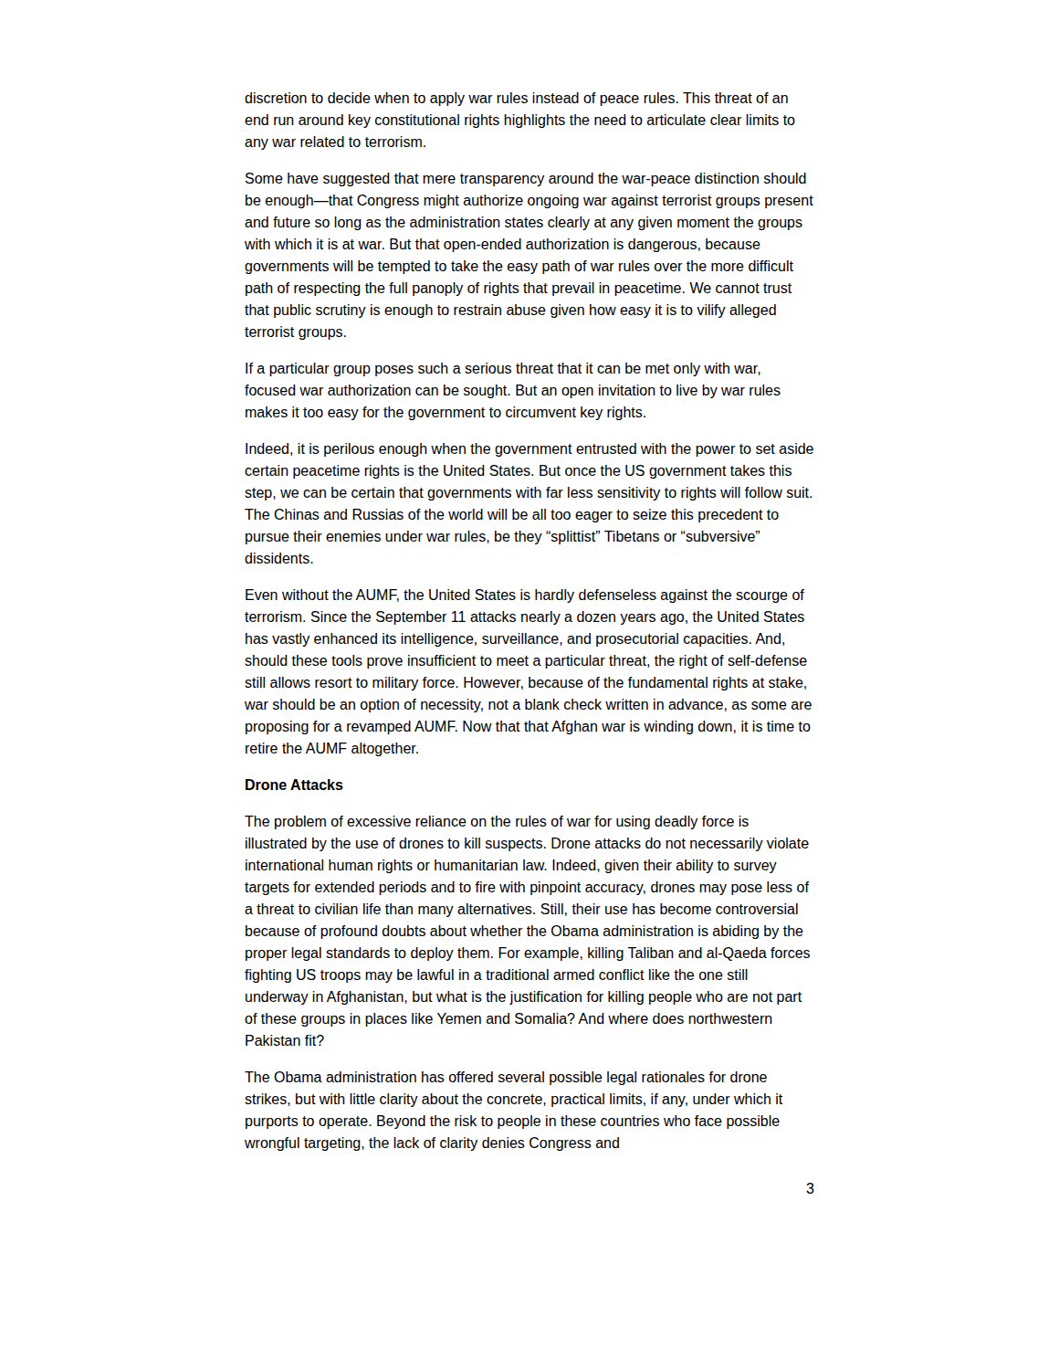discretion to decide when to apply war rules instead of peace rules. This threat of an end run around key constitutional rights highlights the need to articulate clear limits to any war related to terrorism.
Some have suggested that mere transparency around the war-peace distinction should be enough—that Congress might authorize ongoing war against terrorist groups present and future so long as the administration states clearly at any given moment the groups with which it is at war. But that open-ended authorization is dangerous, because governments will be tempted to take the easy path of war rules over the more difficult path of respecting the full panoply of rights that prevail in peacetime. We cannot trust that public scrutiny is enough to restrain abuse given how easy it is to vilify alleged terrorist groups.
If a particular group poses such a serious threat that it can be met only with war, focused war authorization can be sought. But an open invitation to live by war rules makes it too easy for the government to circumvent key rights.
Indeed, it is perilous enough when the government entrusted with the power to set aside certain peacetime rights is the United States. But once the US government takes this step, we can be certain that governments with far less sensitivity to rights will follow suit. The Chinas and Russias of the world will be all too eager to seize this precedent to pursue their enemies under war rules, be they “splittist” Tibetans or “subversive” dissidents.
Even without the AUMF, the United States is hardly defenseless against the scourge of terrorism. Since the September 11 attacks nearly a dozen years ago, the United States has vastly enhanced its intelligence, surveillance, and prosecutorial capacities. And, should these tools prove insufficient to meet a particular threat, the right of self-defense still allows resort to military force. However, because of the fundamental rights at stake, war should be an option of necessity, not a blank check written in advance, as some are proposing for a revamped AUMF. Now that that Afghan war is winding down, it is time to retire the AUMF altogether.
Drone Attacks
The problem of excessive reliance on the rules of war for using deadly force is illustrated by the use of drones to kill suspects. Drone attacks do not necessarily violate international human rights or humanitarian law. Indeed, given their ability to survey targets for extended periods and to fire with pinpoint accuracy, drones may pose less of a threat to civilian life than many alternatives. Still, their use has become controversial because of profound doubts about whether the Obama administration is abiding by the proper legal standards to deploy them. For example, killing Taliban and al-Qaeda forces fighting US troops may be lawful in a traditional armed conflict like the one still underway in Afghanistan, but what is the justification for killing people who are not part of these groups in places like Yemen and Somalia? And where does northwestern Pakistan fit?
The Obama administration has offered several possible legal rationales for drone strikes, but with little clarity about the concrete, practical limits, if any, under which it purports to operate. Beyond the risk to people in these countries who face possible wrongful targeting, the lack of clarity denies Congress and
3